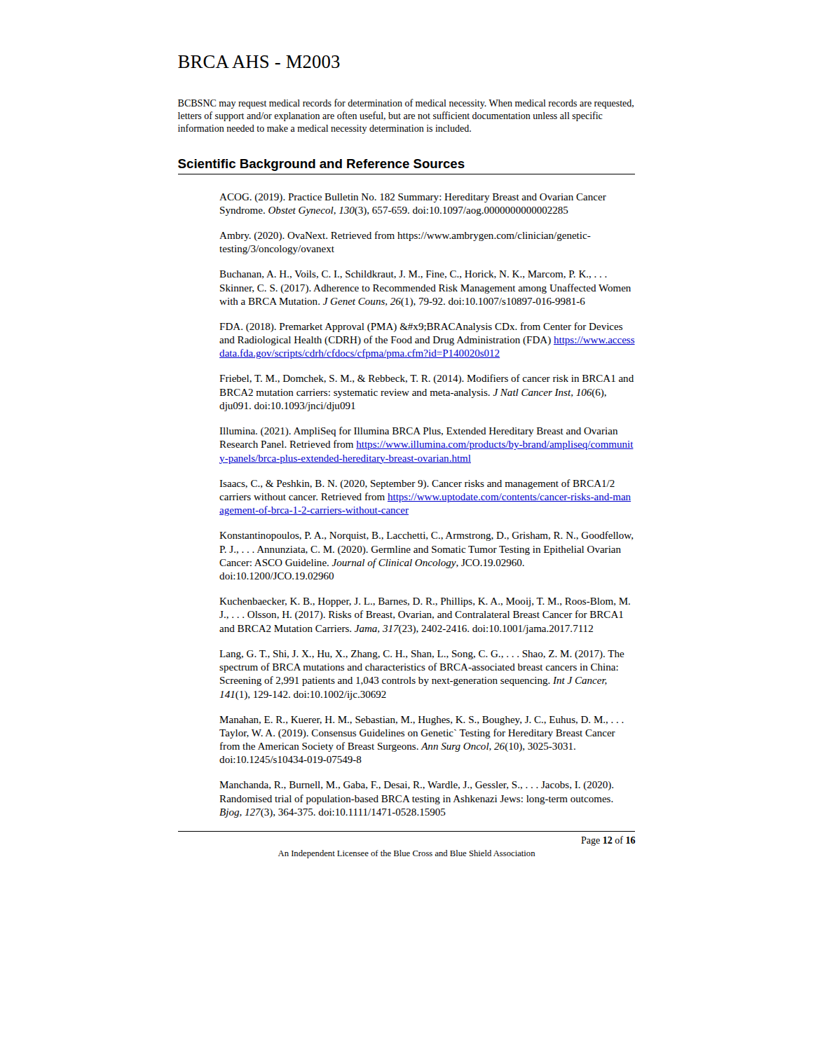BRCA AHS - M2003
BCBSNC may request medical records for determination of medical necessity. When medical records are requested, letters of support and/or explanation are often useful, but are not sufficient documentation unless all specific information needed to make a medical necessity determination is included.
Scientific Background and Reference Sources
ACOG. (2019). Practice Bulletin No. 182 Summary: Hereditary Breast and Ovarian Cancer Syndrome. Obstet Gynecol, 130(3), 657-659. doi:10.1097/aog.0000000000002285
Ambry. (2020). OvaNext. Retrieved from https://www.ambrygen.com/clinician/genetic-testing/3/oncology/ovanext
Buchanan, A. H., Voils, C. I., Schildkraut, J. M., Fine, C., Horick, N. K., Marcom, P. K., . . . Skinner, C. S. (2017). Adherence to Recommended Risk Management among Unaffected Women with a BRCA Mutation. J Genet Couns, 26(1), 79-92. doi:10.1007/s10897-016-9981-6
FDA. (2018). Premarket Approval (PMA) &#x9;BRACAnalysis CDx. from Center for Devices and Radiological Health (CDRH) of the Food and Drug Administration (FDA) https://www.accessdata.fda.gov/scripts/cdrh/cfdocs/cfpma/pma.cfm?id=P140020s012
Friebel, T. M., Domchek, S. M., & Rebbeck, T. R. (2014). Modifiers of cancer risk in BRCA1 and BRCA2 mutation carriers: systematic review and meta-analysis. J Natl Cancer Inst, 106(6), dju091. doi:10.1093/jnci/dju091
Illumina. (2021). AmpliSeq for Illumina BRCA Plus, Extended Hereditary Breast and Ovarian Research Panel. Retrieved from https://www.illumina.com/products/by-brand/ampliseq/community-panels/brca-plus-extended-hereditary-breast-ovarian.html
Isaacs, C., & Peshkin, B. N. (2020, September 9). Cancer risks and management of BRCA1/2 carriers without cancer. Retrieved from https://www.uptodate.com/contents/cancer-risks-and-management-of-brca-1-2-carriers-without-cancer
Konstantinopoulos, P. A., Norquist, B., Lacchetti, C., Armstrong, D., Grisham, R. N., Goodfellow, P. J., . . . Annunziata, C. M. (2020). Germline and Somatic Tumor Testing in Epithelial Ovarian Cancer: ASCO Guideline. Journal of Clinical Oncology, JCO.19.02960. doi:10.1200/JCO.19.02960
Kuchenbaecker, K. B., Hopper, J. L., Barnes, D. R., Phillips, K. A., Mooij, T. M., Roos-Blom, M. J., . . . Olsson, H. (2017). Risks of Breast, Ovarian, and Contralateral Breast Cancer for BRCA1 and BRCA2 Mutation Carriers. Jama, 317(23), 2402-2416. doi:10.1001/jama.2017.7112
Lang, G. T., Shi, J. X., Hu, X., Zhang, C. H., Shan, L., Song, C. G., . . . Shao, Z. M. (2017). The spectrum of BRCA mutations and characteristics of BRCA-associated breast cancers in China: Screening of 2,991 patients and 1,043 controls by next-generation sequencing. Int J Cancer, 141(1), 129-142. doi:10.1002/ijc.30692
Manahan, E. R., Kuerer, H. M., Sebastian, M., Hughes, K. S., Boughey, J. C., Euhus, D. M., . . . Taylor, W. A. (2019). Consensus Guidelines on Genetic` Testing for Hereditary Breast Cancer from the American Society of Breast Surgeons. Ann Surg Oncol, 26(10), 3025-3031. doi:10.1245/s10434-019-07549-8
Manchanda, R., Burnell, M., Gaba, F., Desai, R., Wardle, J., Gessler, S., . . . Jacobs, I. (2020). Randomised trial of population-based BRCA testing in Ashkenazi Jews: long-term outcomes. Bjog, 127(3), 364-375. doi:10.1111/1471-0528.15905
Page 12 of 16
An Independent Licensee of the Blue Cross and Blue Shield Association